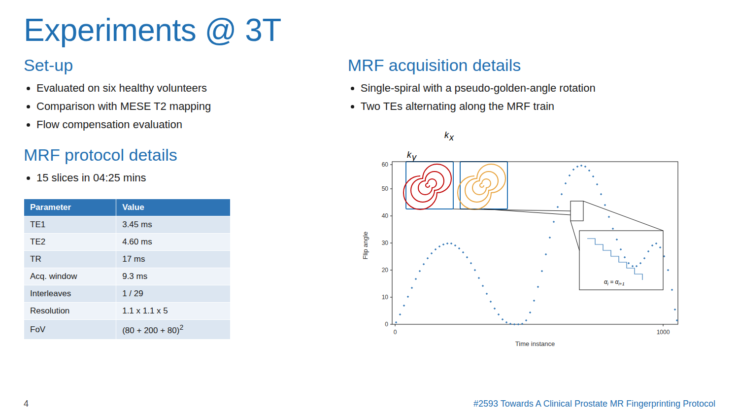Experiments @ 3T
Set-up
Evaluated on six healthy volunteers
Comparison with MESE T2 mapping
Flow compensation evaluation
MRF protocol details
15 slices in 04:25 mins
| Parameter | Value |
| --- | --- |
| TE1 | 3.45 ms |
| TE2 | 4.60 ms |
| TR | 17 ms |
| Acq. window | 9.3 ms |
| Interleaves | 1 / 29 |
| Resolution | 1.1 x 1.1 x 5 |
| FoV | (80 + 200 + 80) 2 |
MRF acquisition details
Single-spiral with a pseudo-golden-angle rotation
Two TEs alternating along the MRF train
k x k y 0 10 20 30 40 50 60 0 1000 Flip angle Time instance αi = αi+1
4 #2593 Towards A Clinical Prostate MR Fingerprinting Protocol